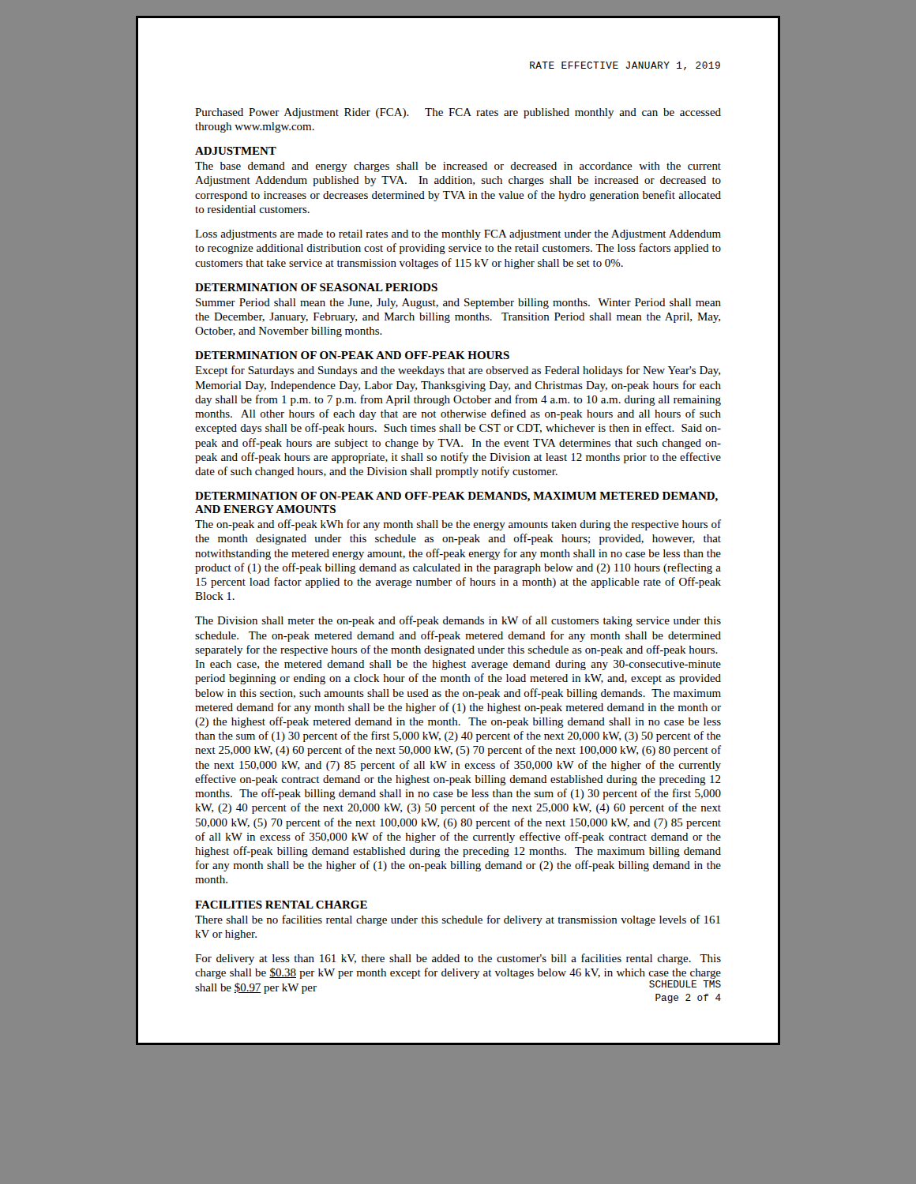RATE EFFECTIVE JANUARY 1, 2019
Purchased Power Adjustment Rider (FCA). The FCA rates are published monthly and can be accessed through www.mlgw.com.
Adjustment
The base demand and energy charges shall be increased or decreased in accordance with the current Adjustment Addendum published by TVA. In addition, such charges shall be increased or decreased to correspond to increases or decreases determined by TVA in the value of the hydro generation benefit allocated to residential customers.
Loss adjustments are made to retail rates and to the monthly FCA adjustment under the Adjustment Addendum to recognize additional distribution cost of providing service to the retail customers. The loss factors applied to customers that take service at transmission voltages of 115 kV or higher shall be set to 0%.
Determination of Seasonal Periods
Summer Period shall mean the June, July, August, and September billing months. Winter Period shall mean the December, January, February, and March billing months. Transition Period shall mean the April, May, October, and November billing months.
Determination of On-Peak and Off-Peak Hours
Except for Saturdays and Sundays and the weekdays that are observed as Federal holidays for New Year's Day, Memorial Day, Independence Day, Labor Day, Thanksgiving Day, and Christmas Day, on-peak hours for each day shall be from 1 p.m. to 7 p.m. from April through October and from 4 a.m. to 10 a.m. during all remaining months. All other hours of each day that are not otherwise defined as on-peak hours and all hours of such excepted days shall be off-peak hours. Such times shall be CST or CDT, whichever is then in effect. Said on-peak and off-peak hours are subject to change by TVA. In the event TVA determines that such changed on-peak and off-peak hours are appropriate, it shall so notify the Division at least 12 months prior to the effective date of such changed hours, and the Division shall promptly notify customer.
Determination of On-Peak and Off-Peak Demands, Maximum Metered Demand, and Energy Amounts
The on-peak and off-peak kWh for any month shall be the energy amounts taken during the respective hours of the month designated under this schedule as on-peak and off-peak hours; provided, however, that notwithstanding the metered energy amount, the off-peak energy for any month shall in no case be less than the product of (1) the off-peak billing demand as calculated in the paragraph below and (2) 110 hours (reflecting a 15 percent load factor applied to the average number of hours in a month) at the applicable rate of Off-peak Block 1.
The Division shall meter the on-peak and off-peak demands in kW of all customers taking service under this schedule. The on-peak metered demand and off-peak metered demand for any month shall be determined separately for the respective hours of the month designated under this schedule as on-peak and off-peak hours. In each case, the metered demand shall be the highest average demand during any 30-consecutive-minute period beginning or ending on a clock hour of the month of the load metered in kW, and, except as provided below in this section, such amounts shall be used as the on-peak and off-peak billing demands. The maximum metered demand for any month shall be the higher of (1) the highest on-peak metered demand in the month or (2) the highest off-peak metered demand in the month. The on-peak billing demand shall in no case be less than the sum of (1) 30 percent of the first 5,000 kW, (2) 40 percent of the next 20,000 kW, (3) 50 percent of the next 25,000 kW, (4) 60 percent of the next 50,000 kW, (5) 70 percent of the next 100,000 kW, (6) 80 percent of the next 150,000 kW, and (7) 85 percent of all kW in excess of 350,000 kW of the higher of the currently effective on-peak contract demand or the highest on-peak billing demand established during the preceding 12 months. The off-peak billing demand shall in no case be less than the sum of (1) 30 percent of the first 5,000 kW, (2) 40 percent of the next 20,000 kW, (3) 50 percent of the next 25,000 kW, (4) 60 percent of the next 50,000 kW, (5) 70 percent of the next 100,000 kW, (6) 80 percent of the next 150,000 kW, and (7) 85 percent of all kW in excess of 350,000 kW of the higher of the currently effective off-peak contract demand or the highest off-peak billing demand established during the preceding 12 months. The maximum billing demand for any month shall be the higher of (1) the on-peak billing demand or (2) the off-peak billing demand in the month.
Facilities Rental Charge
There shall be no facilities rental charge under this schedule for delivery at transmission voltage levels of 161 kV or higher.
For delivery at less than 161 kV, there shall be added to the customer's bill a facilities rental charge. This charge shall be $0.38 per kW per month except for delivery at voltages below 46 kV, in which case the charge shall be $0.97 per kW per
SCHEDULE TMS
Page 2 of 4